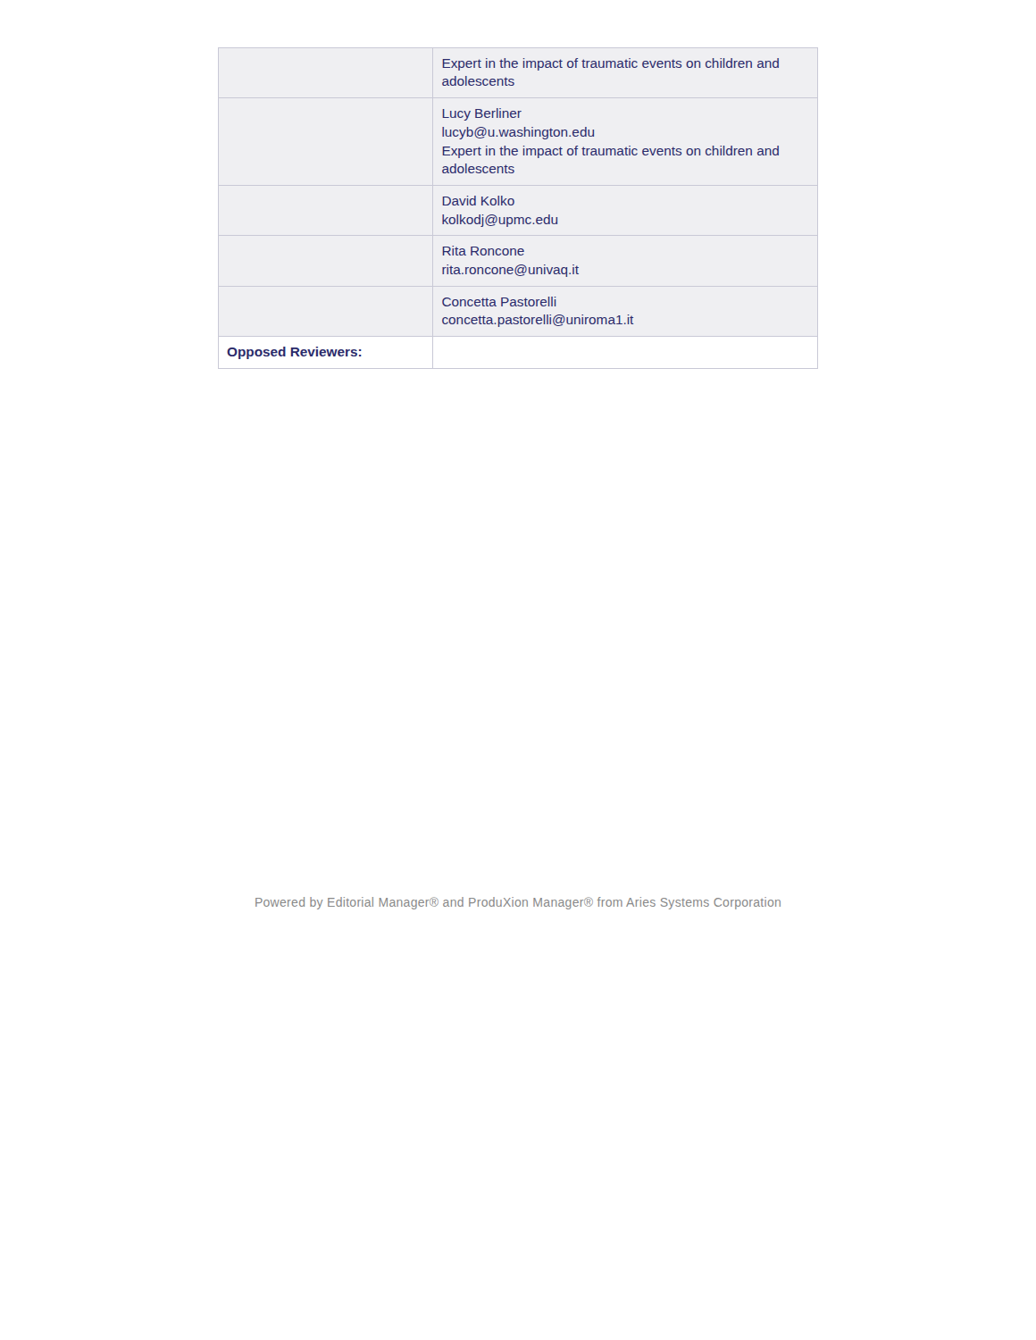| | Expert in the impact of traumatic events on children and adolescents |
| | Lucy Berliner lucyb@u.washington.edu Expert in the impact of traumatic events on children and adolescents |
| | David Kolko kolkodj@upmc.edu |
| | Rita Roncone rita.roncone@univaq.it |
| | Concetta Pastorelli concetta.pastorelli@uniroma1.it |
| Opposed Reviewers: | |
Powered by Editorial Manager® and ProduXion Manager® from Aries Systems Corporation